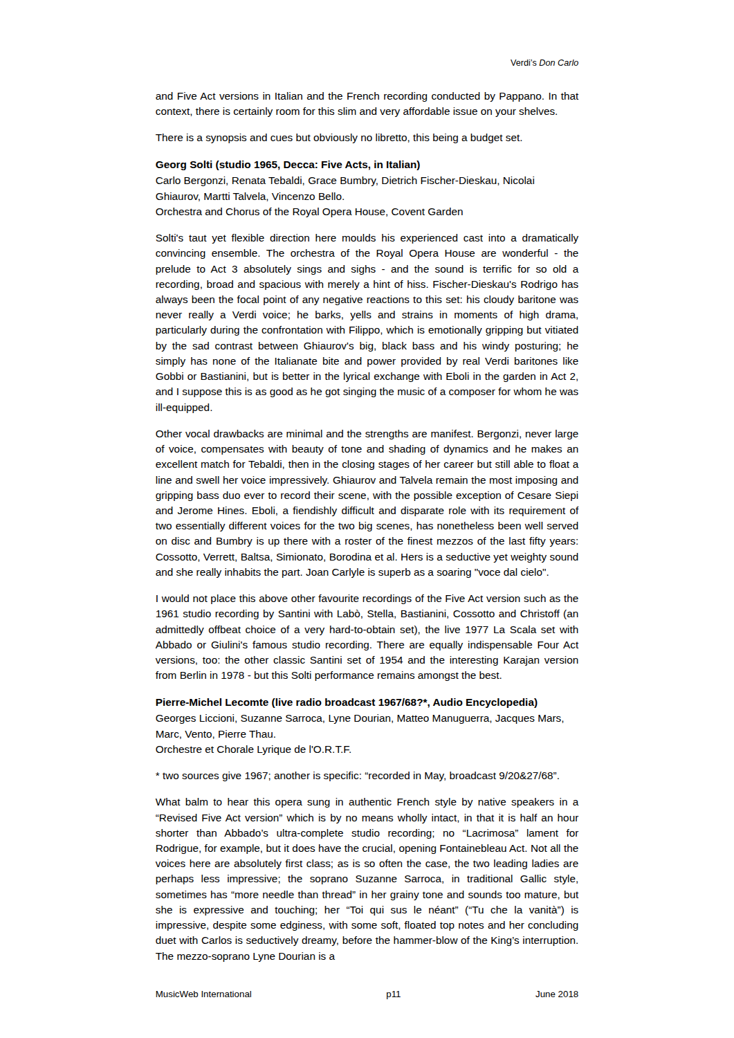Verdi’s Don Carlo
and Five Act versions in Italian and the French recording conducted by Pappano. In that context, there is certainly room for this slim and very affordable issue on your shelves.
There is a synopsis and cues but obviously no libretto, this being a budget set.
Georg Solti (studio 1965, Decca: Five Acts, in Italian)
Carlo Bergonzi, Renata Tebaldi, Grace Bumbry, Dietrich Fischer-Dieskau, Nicolai Ghiaurov, Martti Talvela, Vincenzo Bello.
Orchestra and Chorus of the Royal Opera House, Covent Garden
Solti's taut yet flexible direction here moulds his experienced cast into a dramatically convincing ensemble. The orchestra of the Royal Opera House are wonderful - the prelude to Act 3 absolutely sings and sighs - and the sound is terrific for so old a recording, broad and spacious with merely a hint of hiss. Fischer-Dieskau's Rodrigo has always been the focal point of any negative reactions to this set: his cloudy baritone was never really a Verdi voice; he barks, yells and strains in moments of high drama, particularly during the confrontation with Filippo, which is emotionally gripping but vitiated by the sad contrast between Ghiaurov's big, black bass and his windy posturing; he simply has none of the Italianate bite and power provided by real Verdi baritones like Gobbi or Bastianini, but is better in the lyrical exchange with Eboli in the garden in Act 2, and I suppose this is as good as he got singing the music of a composer for whom he was ill-equipped.
Other vocal drawbacks are minimal and the strengths are manifest. Bergonzi, never large of voice, compensates with beauty of tone and shading of dynamics and he makes an excellent match for Tebaldi, then in the closing stages of her career but still able to float a line and swell her voice impressively. Ghiaurov and Talvela remain the most imposing and gripping bass duo ever to record their scene, with the possible exception of Cesare Siepi and Jerome Hines. Eboli, a fiendishly difficult and disparate role with its requirement of two essentially different voices for the two big scenes, has nonetheless been well served on disc and Bumbry is up there with a roster of the finest mezzos of the last fifty years: Cossotto, Verrett, Baltsa, Simionato, Borodina et al. Hers is a seductive yet weighty sound and she really inhabits the part. Joan Carlyle is superb as a soaring "voce dal cielo".
I would not place this above other favourite recordings of the Five Act version such as the 1961 studio recording by Santini with Labò, Stella, Bastianini, Cossotto and Christoff (an admittedly offbeat choice of a very hard-to-obtain set), the live 1977 La Scala set with Abbado or Giulini's famous studio recording. There are equally indispensable Four Act versions, too: the other classic Santini set of 1954 and the interesting Karajan version from Berlin in 1978 - but this Solti performance remains amongst the best.
Pierre-Michel Lecomte (live radio broadcast 1967/68?*, Audio Encyclopedia)
Georges Liccioni, Suzanne Sarroca, Lyne Dourian, Matteo Manuguerra, Jacques Mars, Marc, Vento, Pierre Thau.
Orchestre et Chorale Lyrique de l'O.R.T.F.
* two sources give 1967; another is specific: “recorded in May, broadcast 9/20&27/68”.
What balm to hear this opera sung in authentic French style by native speakers in a “Revised Five Act version” which is by no means wholly intact, in that it is half an hour shorter than Abbado’s ultra-complete studio recording; no “Lacrimosa” lament for Rodrigue, for example, but it does have the crucial, opening Fontainebleau Act. Not all the voices here are absolutely first class; as is so often the case, the two leading ladies are perhaps less impressive; the soprano Suzanne Sarroca, in traditional Gallic style, sometimes has “more needle than thread” in her grainy tone and sounds too mature, but she is expressive and touching; her “Toi qui sus le néant” (“Tu che la vanità”) is impressive, despite some edginess, with some soft, floated top notes and her concluding duet with Carlos is seductively dreamy, before the hammer-blow of the King’s interruption. The mezzo-soprano Lyne Dourian is a
MusicWeb International p11 June 2018